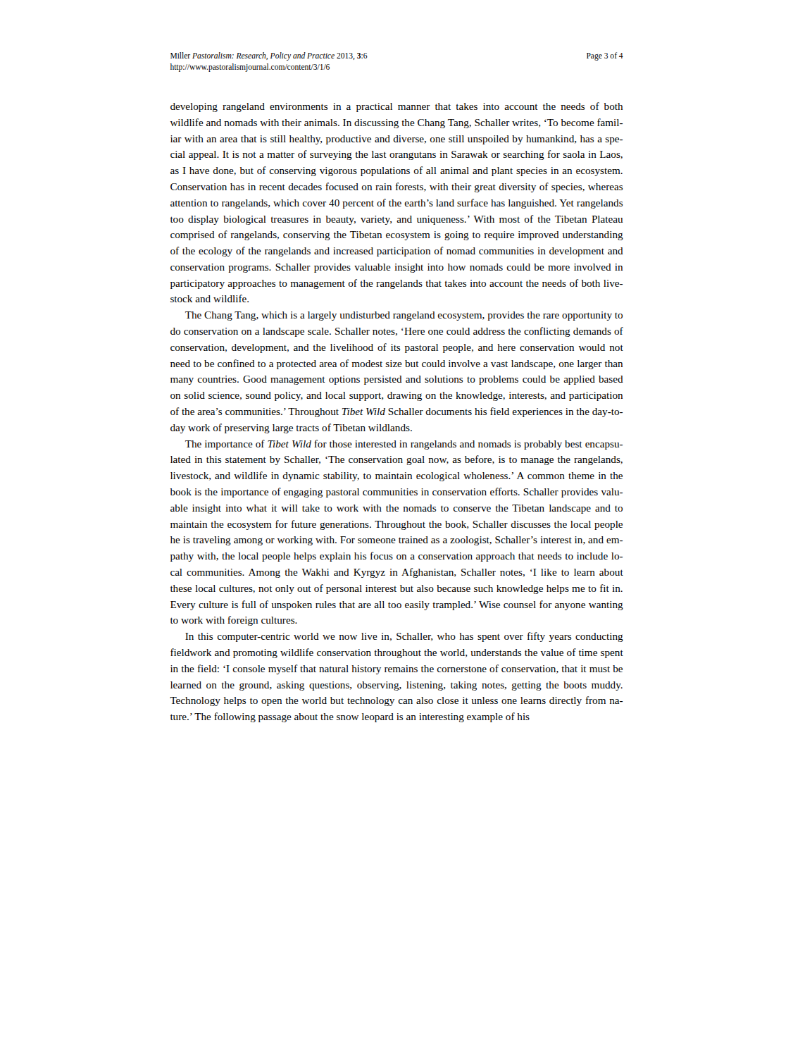Miller Pastoralism: Research, Policy and Practice 2013, 3:6 http://www.pastoralismjournal.com/content/3/1/6
Page 3 of 4
developing rangeland environments in a practical manner that takes into account the needs of both wildlife and nomads with their animals. In discussing the Chang Tang, Schaller writes, ‘To become familiar with an area that is still healthy, productive and diverse, one still unspoiled by humankind, has a special appeal. It is not a matter of surveying the last orangutans in Sarawak or searching for saola in Laos, as I have done, but of conserving vigorous populations of all animal and plant species in an ecosystem. Conservation has in recent decades focused on rain forests, with their great diversity of species, whereas attention to rangelands, which cover 40 percent of the earth’s land surface has languished. Yet rangelands too display biological treasures in beauty, variety, and uniqueness.’ With most of the Tibetan Plateau comprised of rangelands, conserving the Tibetan ecosystem is going to require improved understanding of the ecology of the rangelands and increased participation of nomad communities in development and conservation programs. Schaller provides valuable insight into how nomads could be more involved in participatory approaches to management of the rangelands that takes into account the needs of both livestock and wildlife.
The Chang Tang, which is a largely undisturbed rangeland ecosystem, provides the rare opportunity to do conservation on a landscape scale. Schaller notes, ‘Here one could address the conflicting demands of conservation, development, and the livelihood of its pastoral people, and here conservation would not need to be confined to a protected area of modest size but could involve a vast landscape, one larger than many countries. Good management options persisted and solutions to problems could be applied based on solid science, sound policy, and local support, drawing on the knowledge, interests, and participation of the area’s communities.’ Throughout Tibet Wild Schaller documents his field experiences in the day-to-day work of preserving large tracts of Tibetan wildlands.
The importance of Tibet Wild for those interested in rangelands and nomads is probably best encapsulated in this statement by Schaller, ‘The conservation goal now, as before, is to manage the rangelands, livestock, and wildlife in dynamic stability, to maintain ecological wholeness.’ A common theme in the book is the importance of engaging pastoral communities in conservation efforts. Schaller provides valuable insight into what it will take to work with the nomads to conserve the Tibetan landscape and to maintain the ecosystem for future generations. Throughout the book, Schaller discusses the local people he is traveling among or working with. For someone trained as a zoologist, Schaller’s interest in, and empathy with, the local people helps explain his focus on a conservation approach that needs to include local communities. Among the Wakhi and Kyrgyz in Afghanistan, Schaller notes, ‘I like to learn about these local cultures, not only out of personal interest but also because such knowledge helps me to fit in. Every culture is full of unspoken rules that are all too easily trampled.’ Wise counsel for anyone wanting to work with foreign cultures.
In this computer-centric world we now live in, Schaller, who has spent over fifty years conducting fieldwork and promoting wildlife conservation throughout the world, understands the value of time spent in the field: ‘I console myself that natural history remains the cornerstone of conservation, that it must be learned on the ground, asking questions, observing, listening, taking notes, getting the boots muddy. Technology helps to open the world but technology can also close it unless one learns directly from nature.’ The following passage about the snow leopard is an interesting example of his